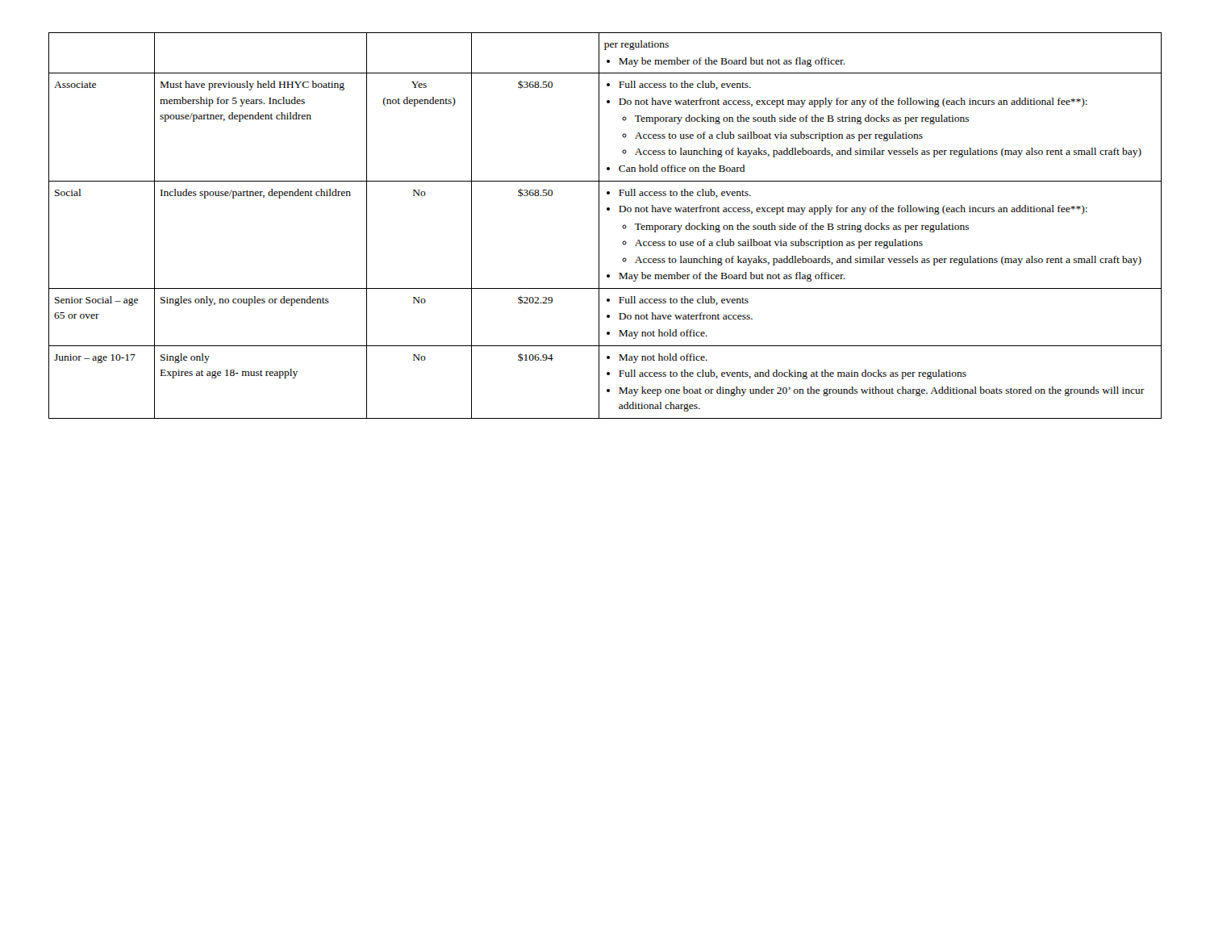| | | | | per regulations May be member of the Board but not as flag officer. |
| Associate | Must have previously held HHYC boating membership for 5 years. Includes spouse/partner, dependent children | Yes (not dependents) | $368.50 | Full access to the club, events. Do not have waterfront access, except may apply for any of the following (each incurs an additional fee**): Temporary docking on the south side of the B string docks as per regulations Access to use of a club sailboat via subscription as per regulations Access to launching of kayaks, paddleboards, and similar vessels as per regulations (may also rent a small craft bay) Can hold office on the Board |
| Social | Includes spouse/partner, dependent children | No | $368.50 | Full access to the club, events. Do not have waterfront access, except may apply for any of the following (each incurs an additional fee**): Temporary docking on the south side of the B string docks as per regulations Access to use of a club sailboat via subscription as per regulations Access to launching of kayaks, paddleboards, and similar vessels as per regulations (may also rent a small craft bay) May be member of the Board but not as flag officer. |
| Senior Social – age 65 or over | Singles only, no couples or dependents | No | $202.29 | Full access to the club, events Do not have waterfront access. May not hold office. |
| Junior – age 10-17 | Single only Expires at age 18- must reapply | No | $106.94 | May not hold office. Full access to the club, events, and docking at the main docks as per regulations May keep one boat or dinghy under 20’ on the grounds without charge. Additional boats stored on the grounds will incur additional charges. |